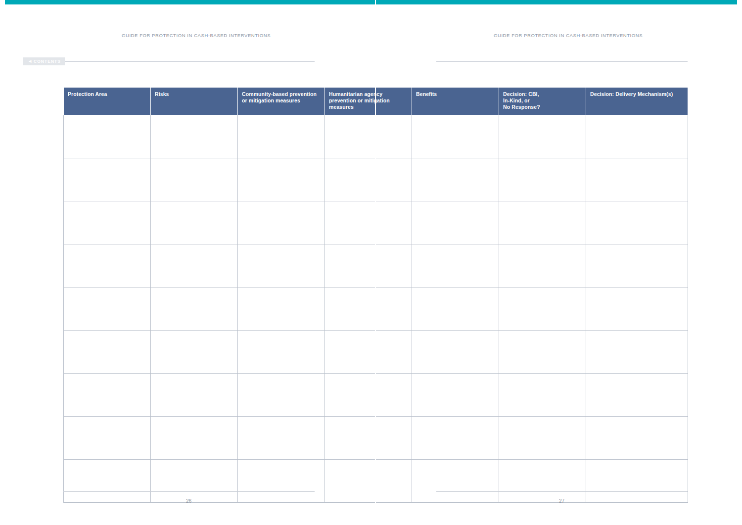Guide for Protection in Cash-Based Interventions
Guide for Protection in Cash-Based Interventions
Contents
| Protection Area | Risks | Community-based prevention or mitigation measures | Humanitarian agency prevention or mitigation measures | Benefits | Decision: CBI, In-Kind, or No Response? | Decision: Delivery Mechanism(s) |
| --- | --- | --- | --- | --- | --- | --- |
26
27